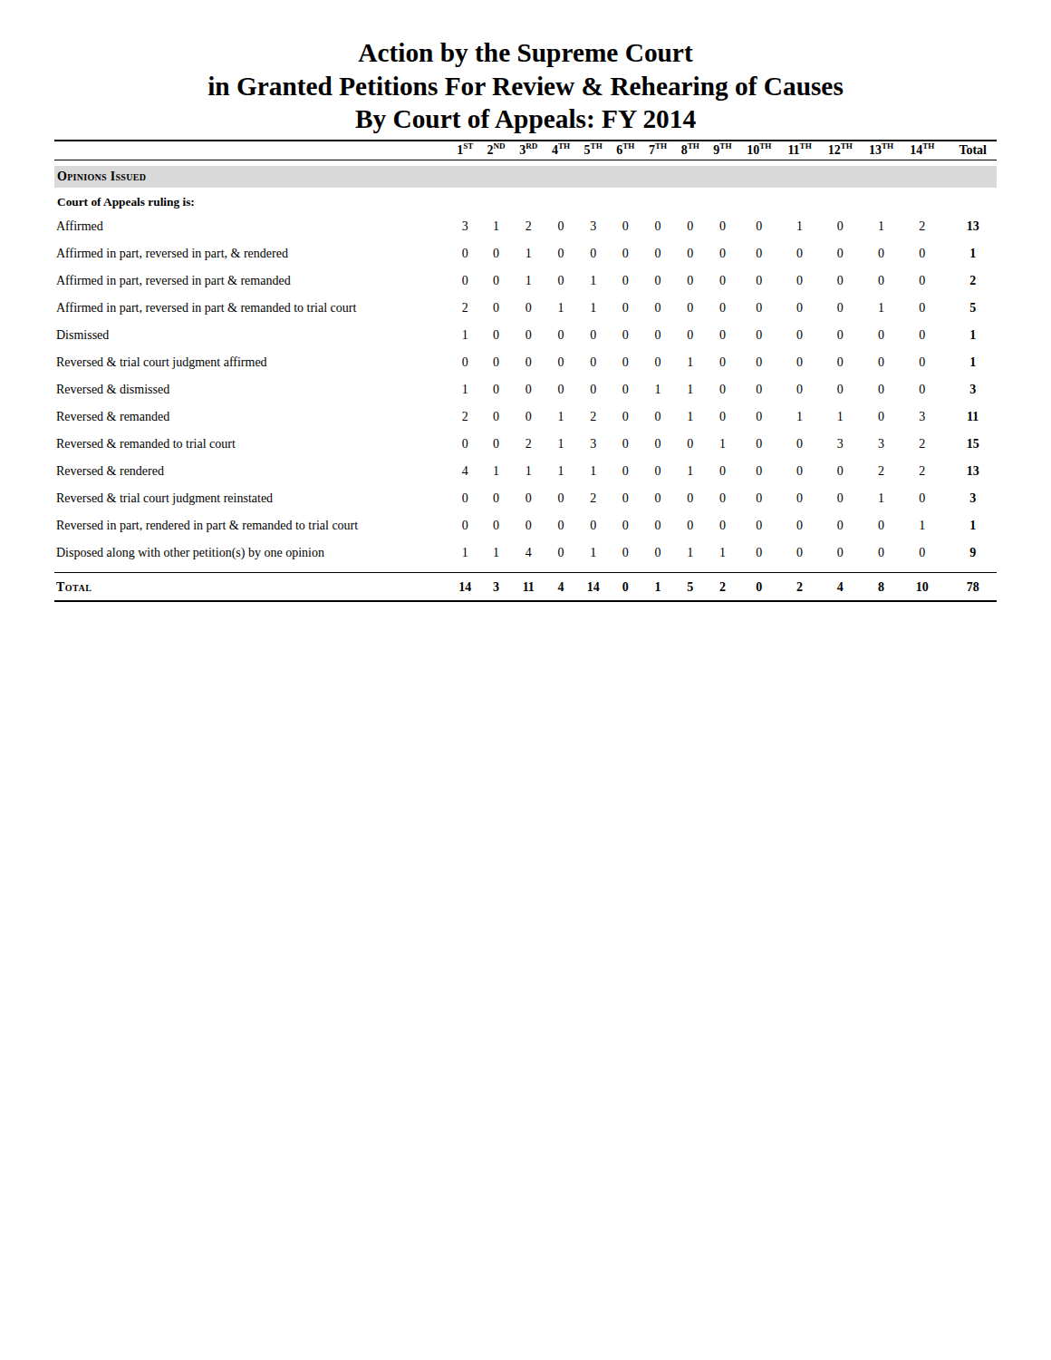Action by the Supreme Court
in Granted Petitions For Review & Rehearing of Causes
By Court of Appeals: FY 2014
| | 1 ST | 2 ND | 3 RD | 4 TH | 5 TH | 6 TH | 7 TH | 8 TH | 9 TH | 10 TH | 11 TH | 12 TH | 13 TH | 14 TH | Total |
| --- | --- | --- | --- | --- | --- | --- | --- | --- | --- | --- | --- | --- | --- | --- | --- |
| Opinions Issued |
| Court of Appeals ruling is: |
| Affirmed | 3 | 1 | 2 | 0 | 3 | 0 | 0 | 0 | 0 | 0 | 1 | 0 | 1 | 2 | 13 |
| Affirmed in part, reversed in part, & rendered | 0 | 0 | 1 | 0 | 0 | 0 | 0 | 0 | 0 | 0 | 0 | 0 | 0 | 0 | 1 |
| Affirmed in part, reversed in part & remanded | 0 | 0 | 1 | 0 | 1 | 0 | 0 | 0 | 0 | 0 | 0 | 0 | 0 | 0 | 2 |
| Affirmed in part, reversed in part & remanded to trial court | 2 | 0 | 0 | 1 | 1 | 0 | 0 | 0 | 0 | 0 | 0 | 0 | 1 | 0 | 5 |
| Dismissed | 1 | 0 | 0 | 0 | 0 | 0 | 0 | 0 | 0 | 0 | 0 | 0 | 0 | 0 | 1 |
| Reversed & trial court judgment affirmed | 0 | 0 | 0 | 0 | 0 | 0 | 0 | 1 | 0 | 0 | 0 | 0 | 0 | 0 | 1 |
| Reversed & dismissed | 1 | 0 | 0 | 0 | 0 | 0 | 1 | 1 | 0 | 0 | 0 | 0 | 0 | 0 | 3 |
| Reversed & remanded | 2 | 0 | 0 | 1 | 2 | 0 | 0 | 1 | 0 | 0 | 1 | 1 | 0 | 3 | 11 |
| Reversed & remanded to trial court | 0 | 0 | 2 | 1 | 3 | 0 | 0 | 0 | 1 | 0 | 0 | 3 | 3 | 2 | 15 |
| Reversed & rendered | 4 | 1 | 1 | 1 | 1 | 0 | 0 | 1 | 0 | 0 | 0 | 0 | 2 | 2 | 13 |
| Reversed & trial court judgment reinstated | 0 | 0 | 0 | 0 | 2 | 0 | 0 | 0 | 0 | 0 | 0 | 0 | 1 | 0 | 3 |
| Reversed in part, rendered in part & remanded to trial court | 0 | 0 | 0 | 0 | 0 | 0 | 0 | 0 | 0 | 0 | 0 | 0 | 0 | 1 | 1 |
| Disposed along with other petition(s) by one opinion | 1 | 1 | 4 | 0 | 1 | 0 | 0 | 1 | 1 | 0 | 0 | 0 | 0 | 0 | 9 |
| Total | 14 | 3 | 11 | 4 | 14 | 0 | 1 | 5 | 2 | 0 | 2 | 4 | 8 | 10 | 78 |